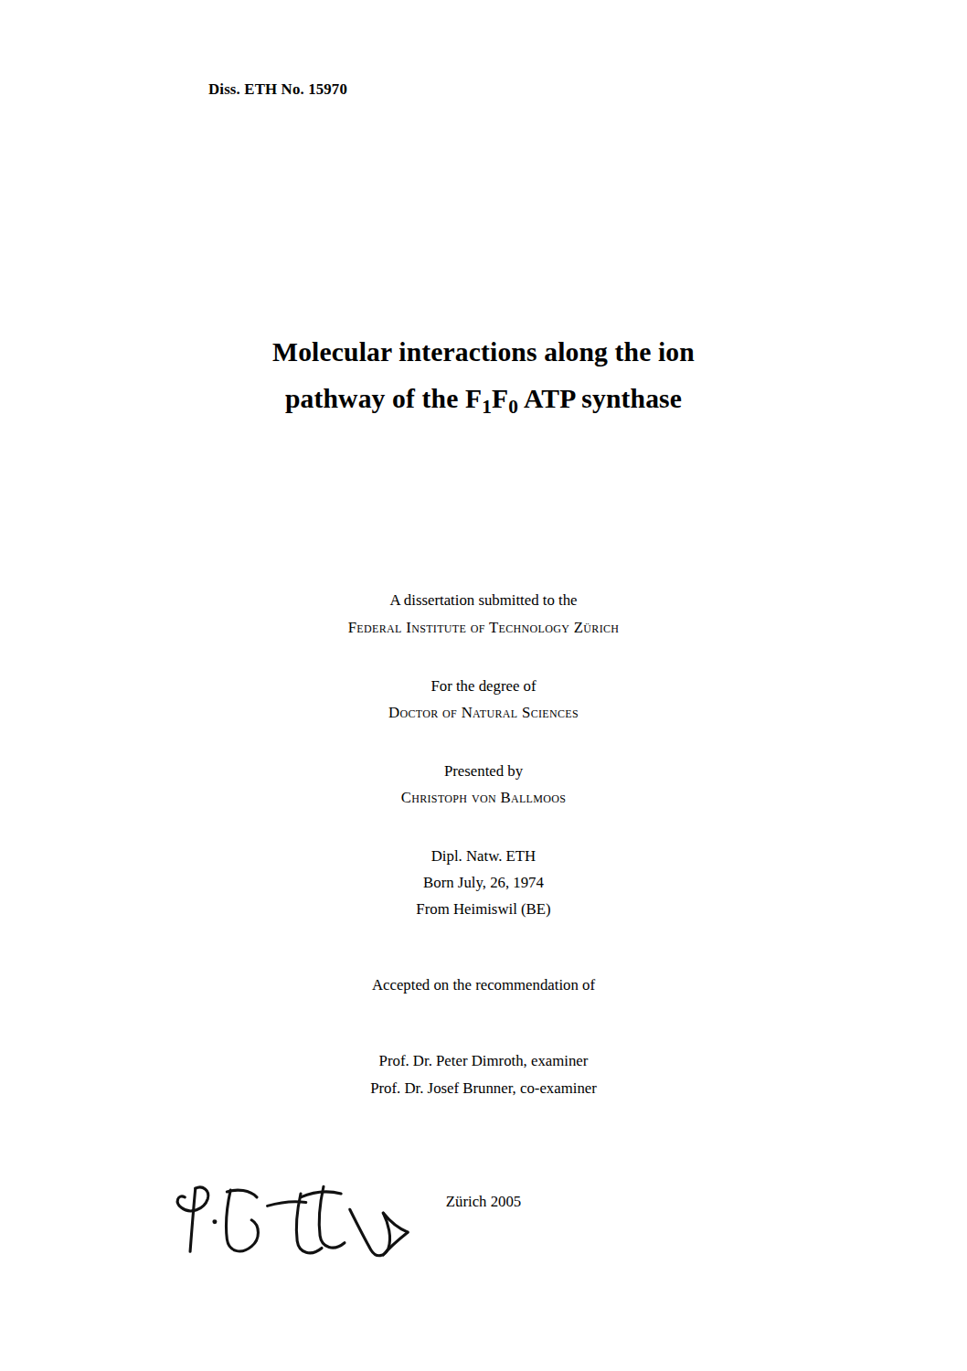Diss. ETH No. 15970
Molecular interactions along the ion
pathway of the F1 F0 ATP synthase
A dissertation submitted to the
Federal Institute of Technology Zürich
For the degree of
Doctor of Natural Sciences
Presented by
Christoph von Ballmoos
Dipl. Natw. ETH
Born July, 26, 1974
From Heimiswil (BE)
Accepted on the recommendation of
Prof. Dr. Peter Dimroth, examiner
Prof. Dr. Josef Brunner, co-examiner
Zürich 2005